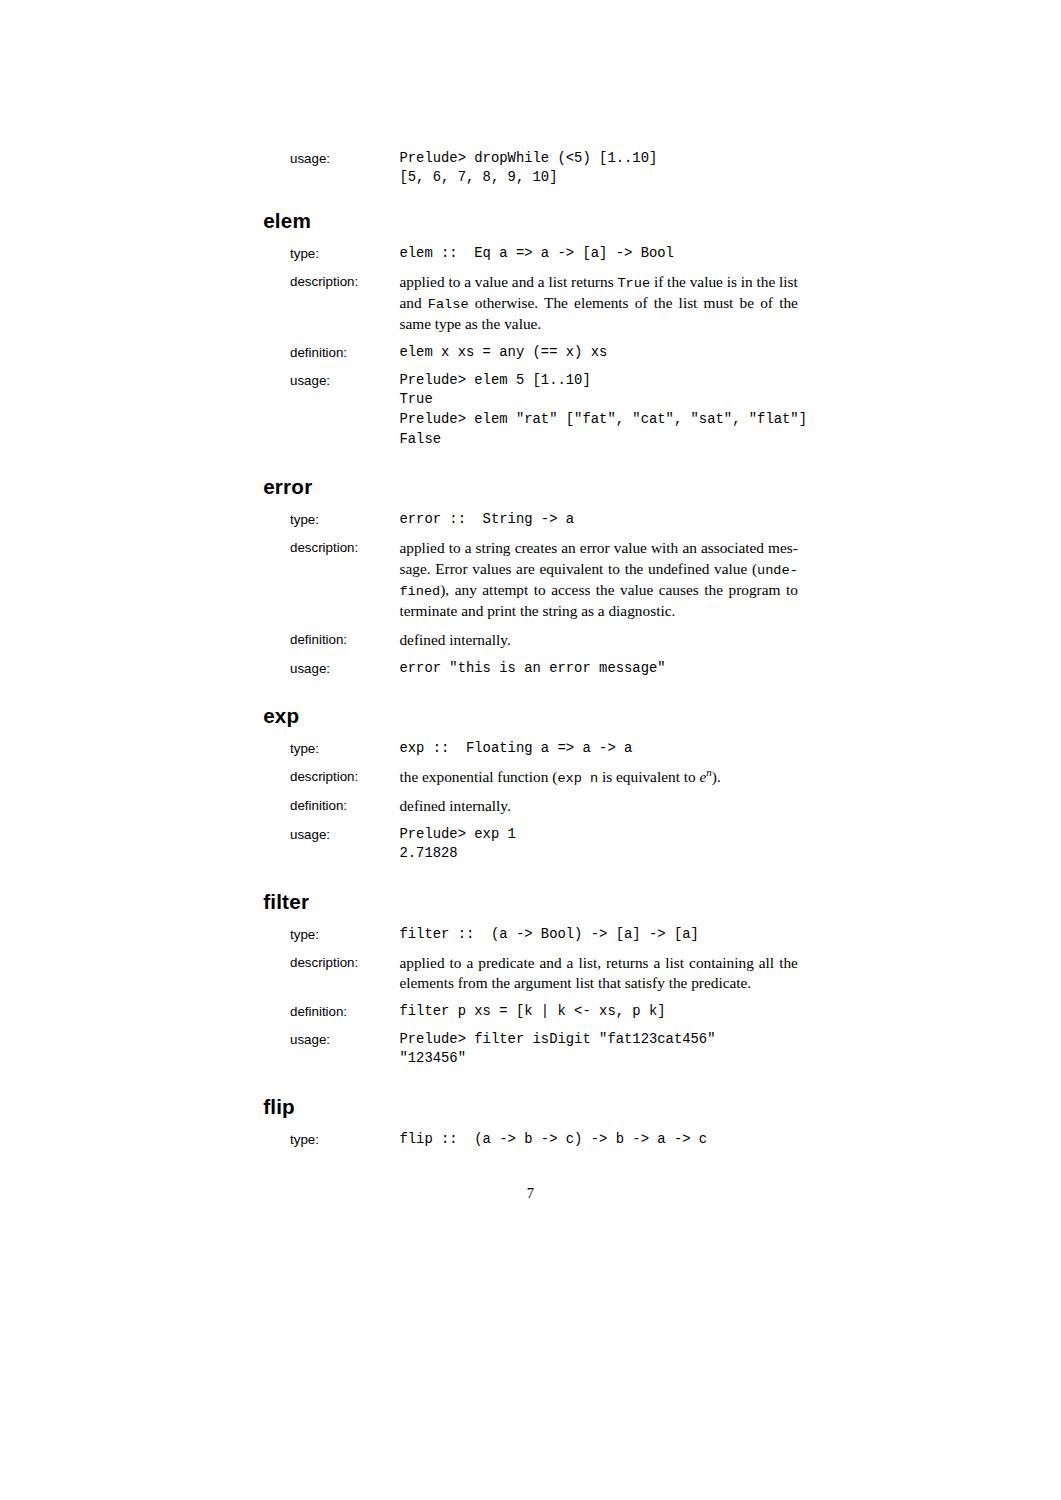usage:
Prelude> dropWhile (<5) [1..10]
[5, 6, 7, 8, 9, 10]
elem
type:
elem ::  Eq a => a -> [a] -> Bool
description:
applied to a value and a list returns True if the value is in the list and False otherwise. The elements of the list must be of the same type as the value.
definition:
elem x xs = any (== x) xs
usage:
Prelude> elem 5 [1..10]
True
Prelude> elem "rat" ["fat", "cat", "sat", "flat"]
False
error
type:
error ::  String -> a
description:
applied to a string creates an error value with an associated message. Error values are equivalent to the undefined value (undefined), any attempt to access the value causes the program to terminate and print the string as a diagnostic.
definition:
defined internally.
usage:
error "this is an error message"
exp
type:
exp ::  Floating a => a -> a
description:
the exponential function (exp n is equivalent to en).
definition:
defined internally.
usage:
Prelude> exp 1
2.71828
filter
type:
filter ::  (a -> Bool) -> [a] -> [a]
description:
applied to a predicate and a list, returns a list containing all the elements from the argument list that satisfy the predicate.
definition:
filter p xs = [k | k <- xs, p k]
usage:
Prelude> filter isDigit "fat123cat456"
"123456"
flip
type:
flip ::  (a -> b -> c) -> b -> a -> c
7